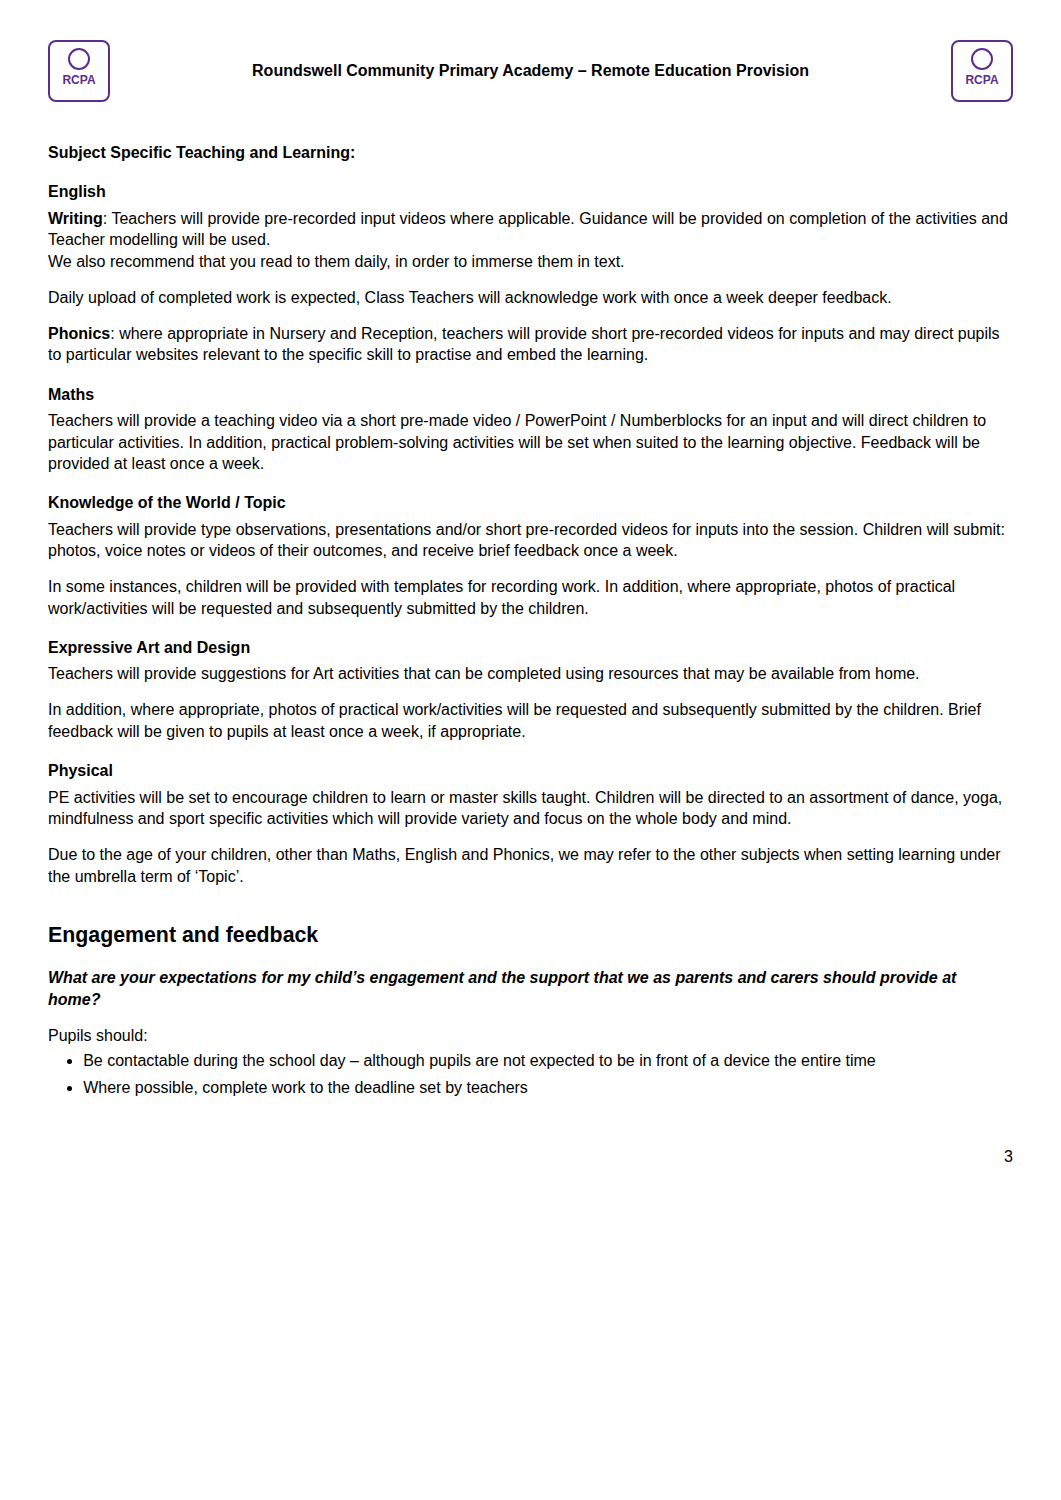RCPA
Roundswell Community Primary Academy – Remote Education Provision
RCPA
Subject Specific Teaching and Learning:
English
Writing: Teachers will provide pre-recorded input videos where applicable. Guidance will be provided on completion of the activities and Teacher modelling will be used.
We also recommend that you read to them daily, in order to immerse them in text.
Daily upload of completed work is expected, Class Teachers will acknowledge work with once a week deeper feedback.
Phonics: where appropriate in Nursery and Reception, teachers will provide short pre-recorded videos for inputs and may direct pupils to particular websites relevant to the specific skill to practise and embed the learning.
Maths
Teachers will provide a teaching video via a short pre-made video / PowerPoint / Numberblocks for an input and will direct children to particular activities. In addition, practical problem-solving activities will be set when suited to the learning objective. Feedback will be provided at least once a week.
Knowledge of the World / Topic
Teachers will provide type observations, presentations and/or short pre-recorded videos for inputs into the session. Children will submit: photos, voice notes or videos of their outcomes, and receive brief feedback once a week.
In some instances, children will be provided with templates for recording work. In addition, where appropriate, photos of practical work/activities will be requested and subsequently submitted by the children.
Expressive Art and Design
Teachers will provide suggestions for Art activities that can be completed using resources that may be available from home.
In addition, where appropriate, photos of practical work/activities will be requested and subsequently submitted by the children. Brief feedback will be given to pupils at least once a week, if appropriate.
Physical
PE activities will be set to encourage children to learn or master skills taught. Children will be directed to an assortment of dance, yoga, mindfulness and sport specific activities which will provide variety and focus on the whole body and mind.
Due to the age of your children, other than Maths, English and Phonics, we may refer to the other subjects when setting learning under the umbrella term of ‘Topic’.
Engagement and feedback
What are your expectations for my child’s engagement and the support that we as parents and carers should provide at home?
Pupils should:
Be contactable during the school day – although pupils are not expected to be in front of a device the entire time
Where possible, complete work to the deadline set by teachers
3